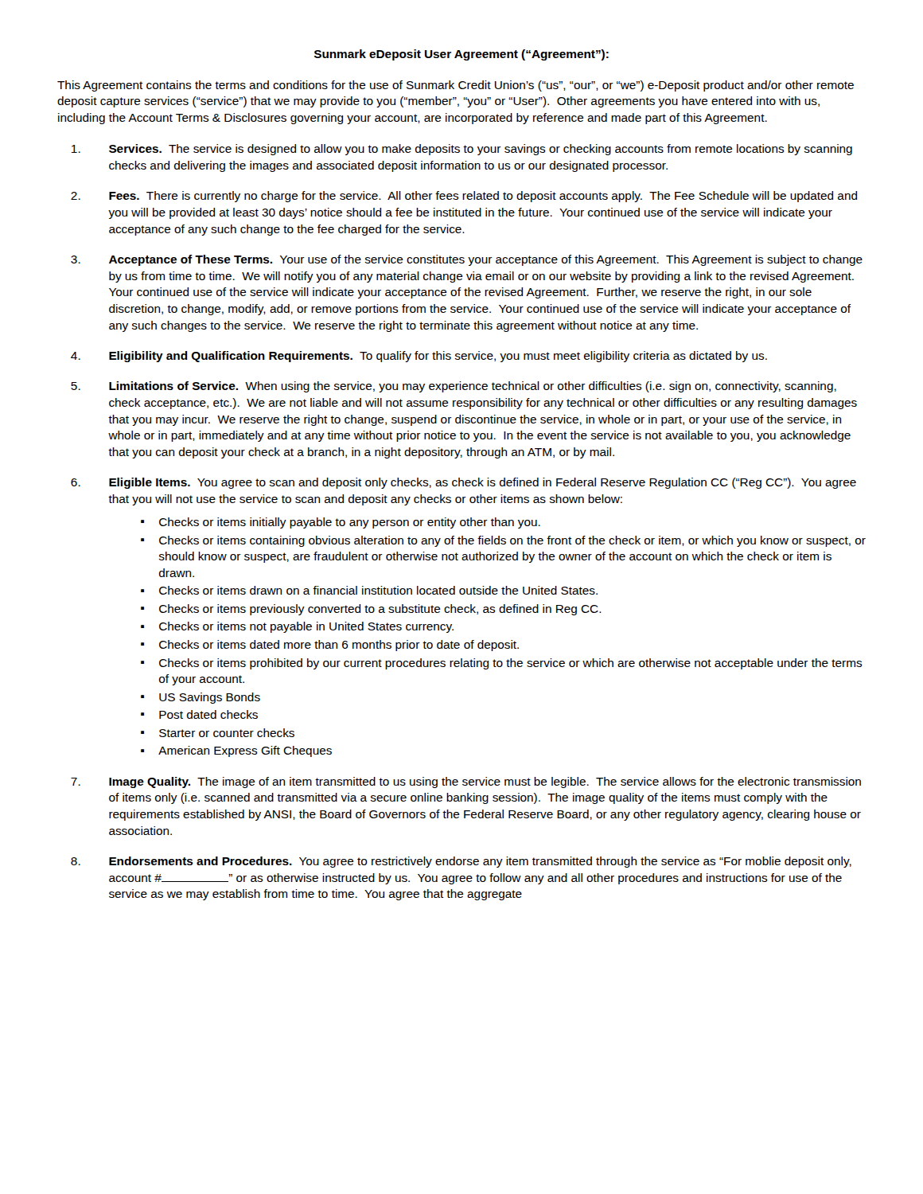Sunmark eDeposit User Agreement (“Agreement”):
This Agreement contains the terms and conditions for the use of Sunmark Credit Union’s (“us”, “our”, or “we”) e-Deposit product and/or other remote deposit capture services (“service”) that we may provide to you (“member”, “you” or “User”). Other agreements you have entered into with us, including the Account Terms & Disclosures governing your account, are incorporated by reference and made part of this Agreement.
Services. The service is designed to allow you to make deposits to your savings or checking accounts from remote locations by scanning checks and delivering the images and associated deposit information to us or our designated processor.
Fees. There is currently no charge for the service. All other fees related to deposit accounts apply. The Fee Schedule will be updated and you will be provided at least 30 days’ notice should a fee be instituted in the future. Your continued use of the service will indicate your acceptance of any such change to the fee charged for the service.
Acceptance of These Terms. Your use of the service constitutes your acceptance of this Agreement. This Agreement is subject to change by us from time to time. We will notify you of any material change via email or on our website by providing a link to the revised Agreement. Your continued use of the service will indicate your acceptance of the revised Agreement. Further, we reserve the right, in our sole discretion, to change, modify, add, or remove portions from the service. Your continued use of the service will indicate your acceptance of any such changes to the service. We reserve the right to terminate this agreement without notice at any time.
Eligibility and Qualification Requirements. To qualify for this service, you must meet eligibility criteria as dictated by us.
Limitations of Service. When using the service, you may experience technical or other difficulties (i.e. sign on, connectivity, scanning, check acceptance, etc.). We are not liable and will not assume responsibility for any technical or other difficulties or any resulting damages that you may incur. We reserve the right to change, suspend or discontinue the service, in whole or in part, or your use of the service, in whole or in part, immediately and at any time without prior notice to you. In the event the service is not available to you, you acknowledge that you can deposit your check at a branch, in a night depository, through an ATM, or by mail.
Eligible Items. You agree to scan and deposit only checks, as check is defined in Federal Reserve Regulation CC (“Reg CC”). You agree that you will not use the service to scan and deposit any checks or other items as shown below:
Checks or items initially payable to any person or entity other than you.
Checks or items containing obvious alteration to any of the fields on the front of the check or item, or which you know or suspect, or should know or suspect, are fraudulent or otherwise not authorized by the owner of the account on which the check or item is drawn.
Checks or items drawn on a financial institution located outside the United States.
Checks or items previously converted to a substitute check, as defined in Reg CC.
Checks or items not payable in United States currency.
Checks or items dated more than 6 months prior to date of deposit.
Checks or items prohibited by our current procedures relating to the service or which are otherwise not acceptable under the terms of your account.
US Savings Bonds
Post dated checks
Starter or counter checks
American Express Gift Cheques
Image Quality. The image of an item transmitted to us using the service must be legible. The service allows for the electronic transmission of items only (i.e. scanned and transmitted via a secure online banking session). The image quality of the items must comply with the requirements established by ANSI, the Board of Governors of the Federal Reserve Board, or any other regulatory agency, clearing house or association.
Endorsements and Procedures. You agree to restrictively endorse any item transmitted through the service as “For moblie deposit only, account # ” or as otherwise instructed by us. You agree to follow any and all other procedures and instructions for use of the service as we may establish from time to time. You agree that the aggregate